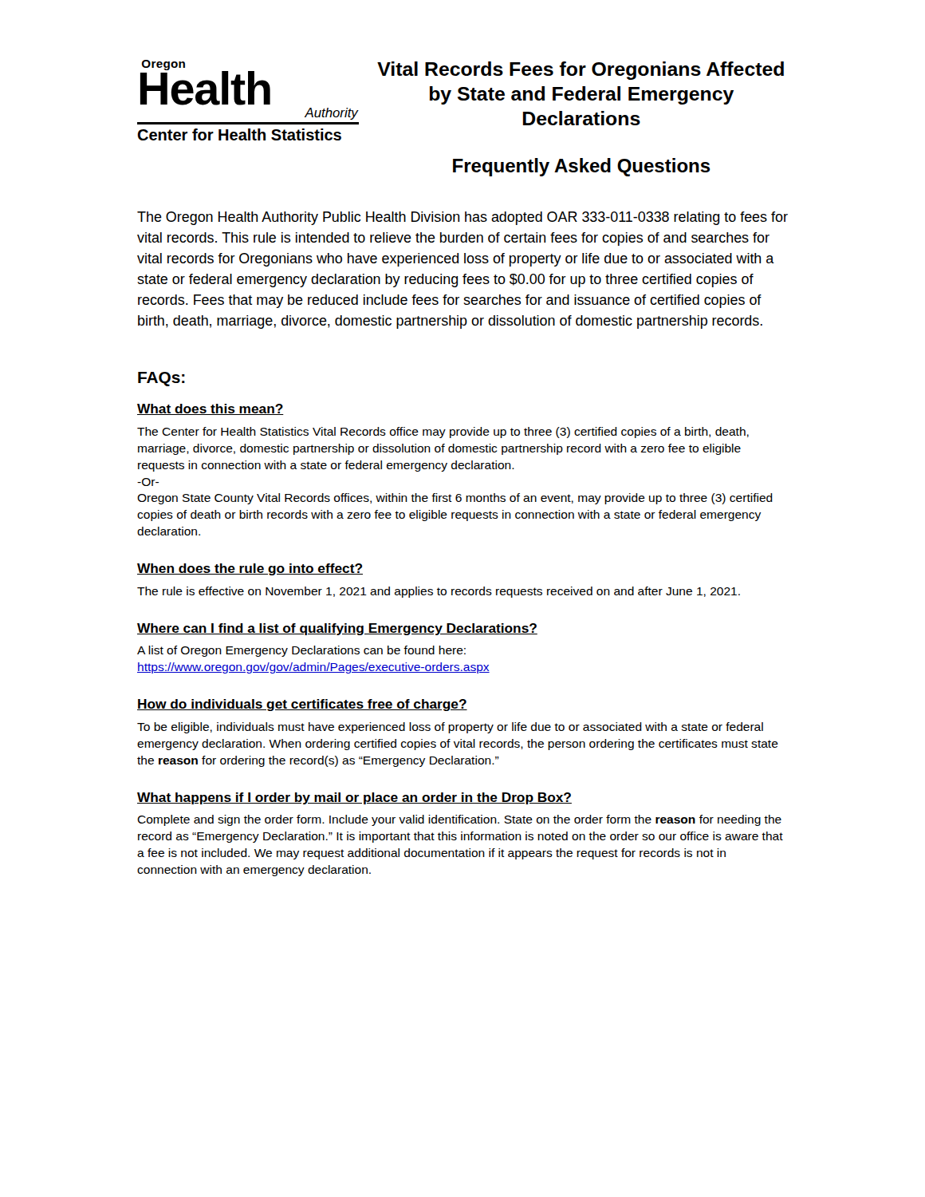Oregon
Health
Authority
Center for Health Statistics
Vital Records Fees for Oregonians Affected by State and Federal Emergency Declarations
Frequently Asked Questions
The Oregon Health Authority Public Health Division has adopted OAR 333-011-0338 relating to fees for vital records. This rule is intended to relieve the burden of certain fees for copies of and searches for vital records for Oregonians who have experienced loss of property or life due to or associated with a state or federal emergency declaration by reducing fees to $0.00 for up to three certified copies of records. Fees that may be reduced include fees for searches for and issuance of certified copies of birth, death, marriage, divorce, domestic partnership or dissolution of domestic partnership records.
FAQs:
What does this mean?
The Center for Health Statistics Vital Records office may provide up to three (3) certified copies of a birth, death, marriage, divorce, domestic partnership or dissolution of domestic partnership record with a zero fee to eligible requests in connection with a state or federal emergency declaration.
-Or-
Oregon State County Vital Records offices, within the first 6 months of an event, may provide up to three (3) certified copies of death or birth records with a zero fee to eligible requests in connection with a state or federal emergency declaration.
When does the rule go into effect?
The rule is effective on November 1, 2021 and applies to records requests received on and after June 1, 2021.
Where can I find a list of qualifying Emergency Declarations?
A list of Oregon Emergency Declarations can be found here:
https://www.oregon.gov/gov/admin/Pages/executive-orders.aspx
How do individuals get certificates free of charge?
To be eligible, individuals must have experienced loss of property or life due to or associated with a state or federal emergency declaration. When ordering certified copies of vital records, the person ordering the certificates must state the reason for ordering the record(s) as “Emergency Declaration.”
What happens if I order by mail or place an order in the Drop Box?
Complete and sign the order form. Include your valid identification. State on the order form the reason for needing the record as “Emergency Declaration.” It is important that this information is noted on the order so our office is aware that a fee is not included. We may request additional documentation if it appears the request for records is not in connection with an emergency declaration.